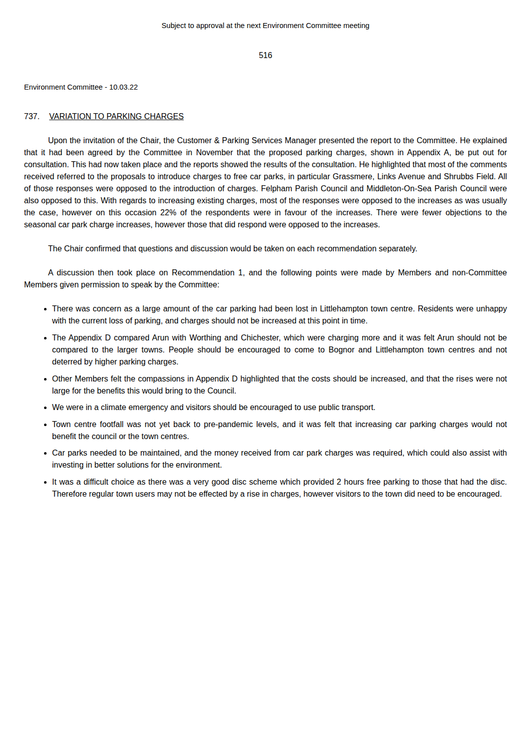Subject to approval at the next Environment Committee meeting
516
Environment Committee - 10.03.22
737. VARIATION TO PARKING CHARGES
Upon the invitation of the Chair, the Customer & Parking Services Manager presented the report to the Committee. He explained that it had been agreed by the Committee in November that the proposed parking charges, shown in Appendix A, be put out for consultation. This had now taken place and the reports showed the results of the consultation. He highlighted that most of the comments received referred to the proposals to introduce charges to free car parks, in particular Grassmere, Links Avenue and Shrubbs Field. All of those responses were opposed to the introduction of charges. Felpham Parish Council and Middleton-On-Sea Parish Council were also opposed to this. With regards to increasing existing charges, most of the responses were opposed to the increases as was usually the case, however on this occasion 22% of the respondents were in favour of the increases. There were fewer objections to the seasonal car park charge increases, however those that did respond were opposed to the increases.
The Chair confirmed that questions and discussion would be taken on each recommendation separately.
A discussion then took place on Recommendation 1, and the following points were made by Members and non-Committee Members given permission to speak by the Committee:
There was concern as a large amount of the car parking had been lost in Littlehampton town centre. Residents were unhappy with the current loss of parking, and charges should not be increased at this point in time.
The Appendix D compared Arun with Worthing and Chichester, which were charging more and it was felt Arun should not be compared to the larger towns. People should be encouraged to come to Bognor and Littlehampton town centres and not deterred by higher parking charges.
Other Members felt the compassions in Appendix D highlighted that the costs should be increased, and that the rises were not large for the benefits this would bring to the Council.
We were in a climate emergency and visitors should be encouraged to use public transport.
Town centre footfall was not yet back to pre-pandemic levels, and it was felt that increasing car parking charges would not benefit the council or the town centres.
Car parks needed to be maintained, and the money received from car park charges was required, which could also assist with investing in better solutions for the environment.
It was a difficult choice as there was a very good disc scheme which provided 2 hours free parking to those that had the disc. Therefore regular town users may not be effected by a rise in charges, however visitors to the town did need to be encouraged.